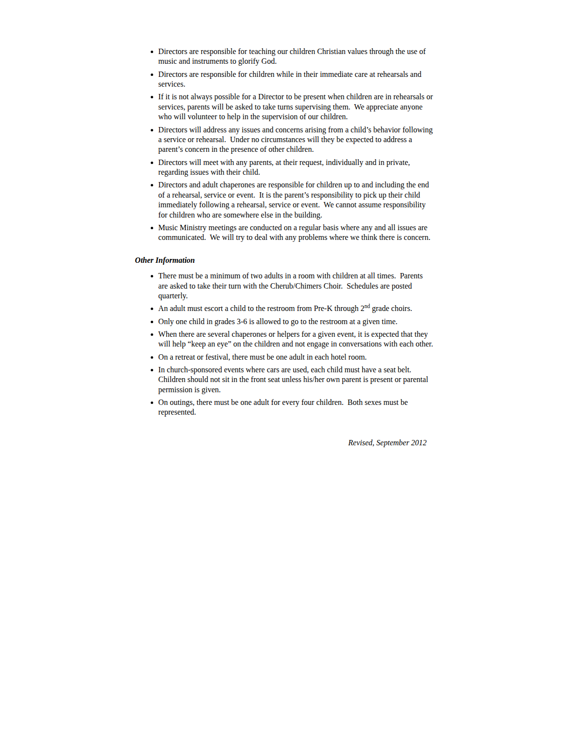Directors are responsible for teaching our children Christian values through the use of music and instruments to glorify God.
Directors are responsible for children while in their immediate care at rehearsals and services.
If it is not always possible for a Director to be present when children are in rehearsals or services, parents will be asked to take turns supervising them. We appreciate anyone who will volunteer to help in the supervision of our children.
Directors will address any issues and concerns arising from a child’s behavior following a service or rehearsal. Under no circumstances will they be expected to address a parent’s concern in the presence of other children.
Directors will meet with any parents, at their request, individually and in private, regarding issues with their child.
Directors and adult chaperones are responsible for children up to and including the end of a rehearsal, service or event. It is the parent’s responsibility to pick up their child immediately following a rehearsal, service or event. We cannot assume responsibility for children who are somewhere else in the building.
Music Ministry meetings are conducted on a regular basis where any and all issues are communicated. We will try to deal with any problems where we think there is concern.
Other Information
There must be a minimum of two adults in a room with children at all times. Parents are asked to take their turn with the Cherub/Chimers Choir. Schedules are posted quarterly.
An adult must escort a child to the restroom from Pre-K through 2nd grade choirs.
Only one child in grades 3-6 is allowed to go to the restroom at a given time.
When there are several chaperones or helpers for a given event, it is expected that they will help “keep an eye” on the children and not engage in conversations with each other.
On a retreat or festival, there must be one adult in each hotel room.
In church-sponsored events where cars are used, each child must have a seat belt. Children should not sit in the front seat unless his/her own parent is present or parental permission is given.
On outings, there must be one adult for every four children. Both sexes must be represented.
Revised, September 2012